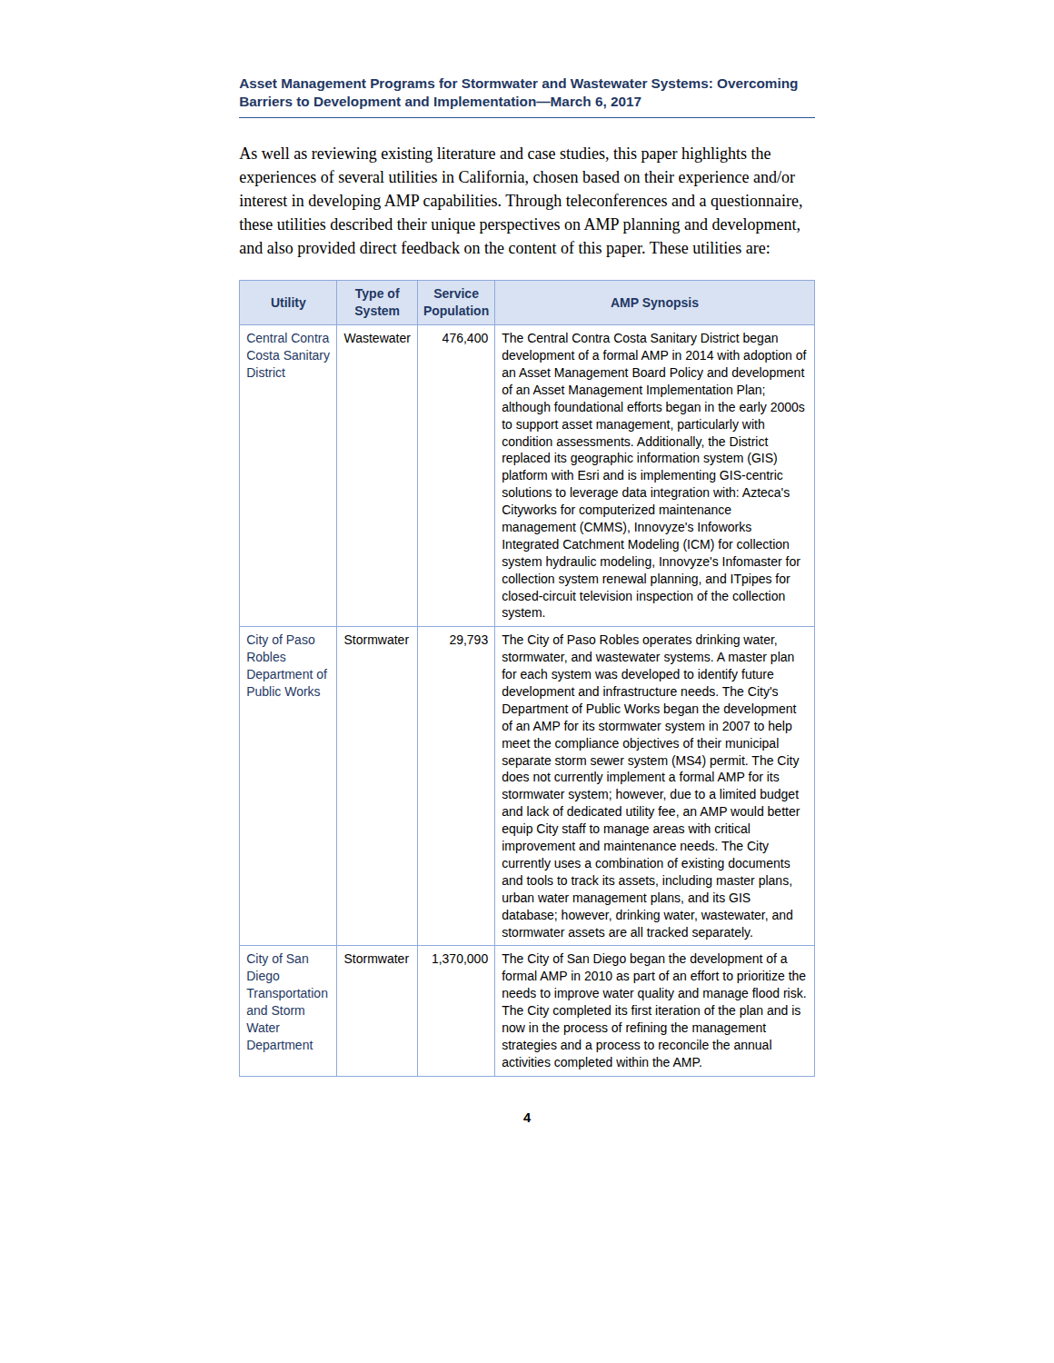Asset Management Programs for Stormwater and Wastewater Systems: Overcoming Barriers to Development and Implementation—March 6, 2017
As well as reviewing existing literature and case studies, this paper highlights the experiences of several utilities in California, chosen based on their experience and/or interest in developing AMP capabilities. Through teleconferences and a questionnaire, these utilities described their unique perspectives on AMP planning and development, and also provided direct feedback on the content of this paper. These utilities are:
| Utility | Type of System | Service Population | AMP Synopsis |
| --- | --- | --- | --- |
| Central Contra Costa Sanitary District | Wastewater | 476,400 | The Central Contra Costa Sanitary District began development of a formal AMP in 2014 with adoption of an Asset Management Board Policy and development of an Asset Management Implementation Plan; although foundational efforts began in the early 2000s to support asset management, particularly with condition assessments. Additionally, the District replaced its geographic information system (GIS) platform with Esri and is implementing GIS-centric solutions to leverage data integration with: Azteca's Cityworks for computerized maintenance management (CMMS), Innovyze's Infoworks Integrated Catchment Modeling (ICM) for collection system hydraulic modeling, Innovyze's Infomaster for collection system renewal planning, and ITpipes for closed-circuit television inspection of the collection system. |
| City of Paso Robles Department of Public Works | Stormwater | 29,793 | The City of Paso Robles operates drinking water, stormwater, and wastewater systems. A master plan for each system was developed to identify future development and infrastructure needs. The City's Department of Public Works began the development of an AMP for its stormwater system in 2007 to help meet the compliance objectives of their municipal separate storm sewer system (MS4) permit. The City does not currently implement a formal AMP for its stormwater system; however, due to a limited budget and lack of dedicated utility fee, an AMP would better equip City staff to manage areas with critical improvement and maintenance needs. The City currently uses a combination of existing documents and tools to track its assets, including master plans, urban water management plans, and its GIS database; however, drinking water, wastewater, and stormwater assets are all tracked separately. |
| City of San Diego Transportation and Storm Water Department | Stormwater | 1,370,000 | The City of San Diego began the development of a formal AMP in 2010 as part of an effort to prioritize the needs to improve water quality and manage flood risk. The City completed its first iteration of the plan and is now in the process of refining the management strategies and a process to reconcile the annual activities completed within the AMP. |
4